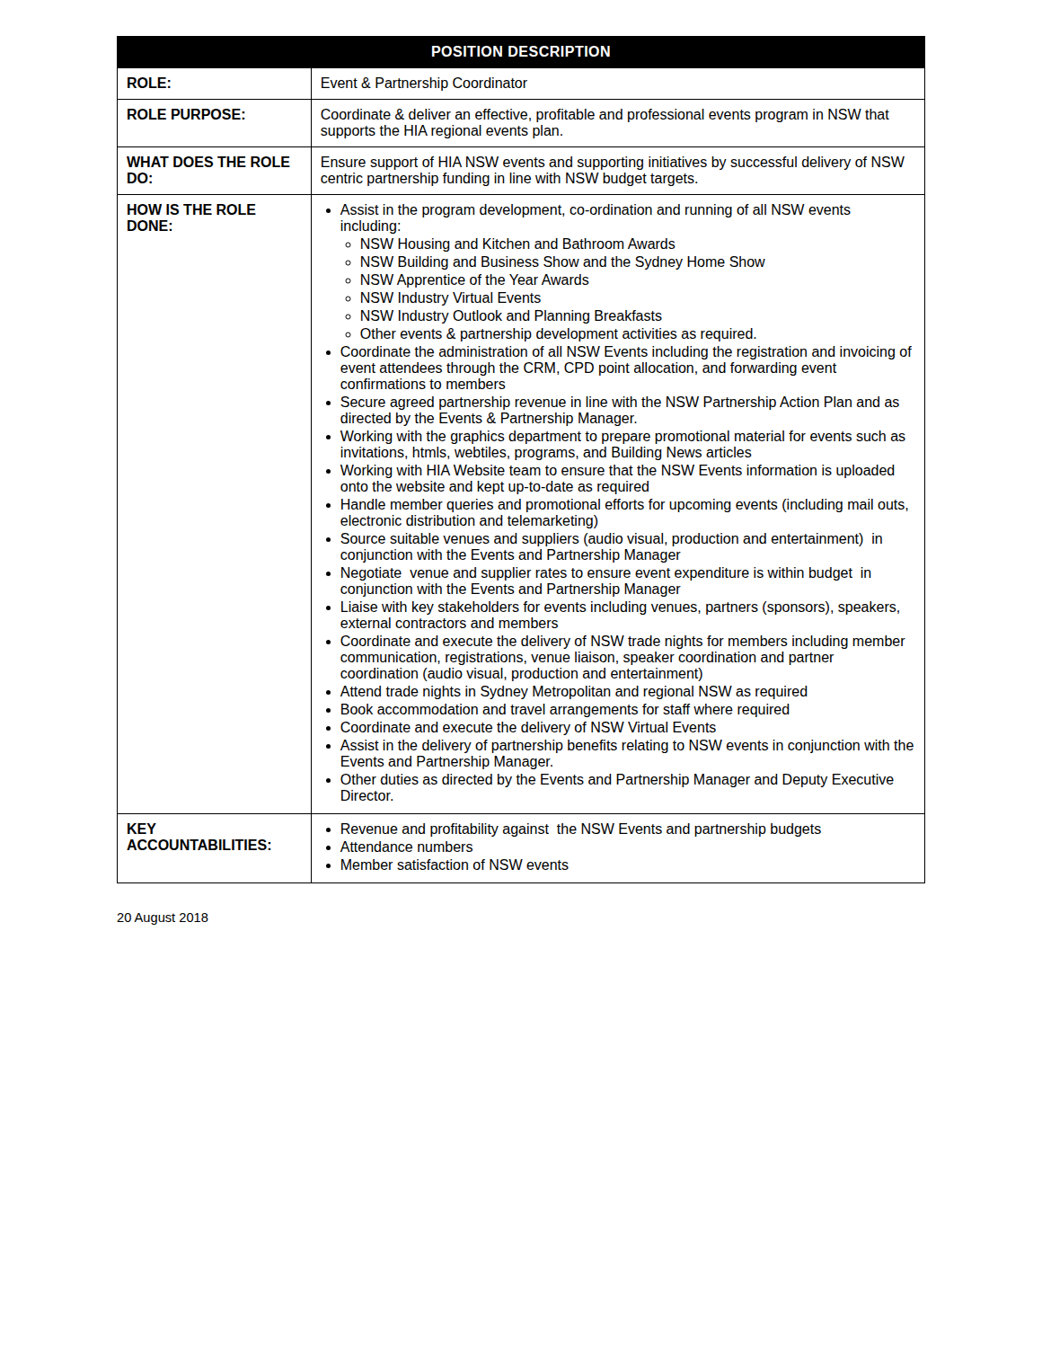| POSITION DESCRIPTION |
| ROLE: | Event & Partnership Coordinator |
| ROLE PURPOSE: | Coordinate & deliver an effective, profitable and professional events program in NSW that supports the HIA regional events plan. |
| WHAT DOES THE ROLE DO: | Ensure support of HIA NSW events and supporting initiatives by successful delivery of NSW centric partnership funding in line with NSW budget targets. |
| HOW IS THE ROLE DONE: | Assist in the program development, co-ordination and running of all NSW events including: NSW Housing and Kitchen and Bathroom Awards NSW Building and Business Show and the Sydney Home Show NSW Apprentice of the Year Awards NSW Industry Virtual Events NSW Industry Outlook and Planning Breakfasts Other events & partnership development activities as required. Coordinate the administration of all NSW Events including the registration and invoicing of event attendees through the CRM, CPD point allocation, and forwarding event confirmations to members Secure agreed partnership revenue in line with the NSW Partnership Action Plan and as directed by the Events & Partnership Manager. Working with the graphics department to prepare promotional material for events such as invitations, htmls, webtiles, programs, and Building News articles Working with HIA Website team to ensure that the NSW Events information is uploaded onto the website and kept up-to-date as required Handle member queries and promotional efforts for upcoming events (including mail outs, electronic distribution and telemarketing) Source suitable venues and suppliers (audio visual, production and entertainment) in conjunction with the Events and Partnership Manager Negotiate venue and supplier rates to ensure event expenditure is within budget in conjunction with the Events and Partnership Manager Liaise with key stakeholders for events including venues, partners (sponsors), speakers, external contractors and members Coordinate and execute the delivery of NSW trade nights for members including member communication, registrations, venue liaison, speaker coordination and partner coordination (audio visual, production and entertainment) Attend trade nights in Sydney Metropolitan and regional NSW as required Book accommodation and travel arrangements for staff where required Coordinate and execute the delivery of NSW Virtual Events Assist in the delivery of partnership benefits relating to NSW events in conjunction with the Events and Partnership Manager. Other duties as directed by the Events and Partnership Manager and Deputy Executive Director. |
| KEY ACCOUNTABILITIES: | Revenue and profitability against the NSW Events and partnership budgets Attendance numbers Member satisfaction of NSW events |
20 August 2018